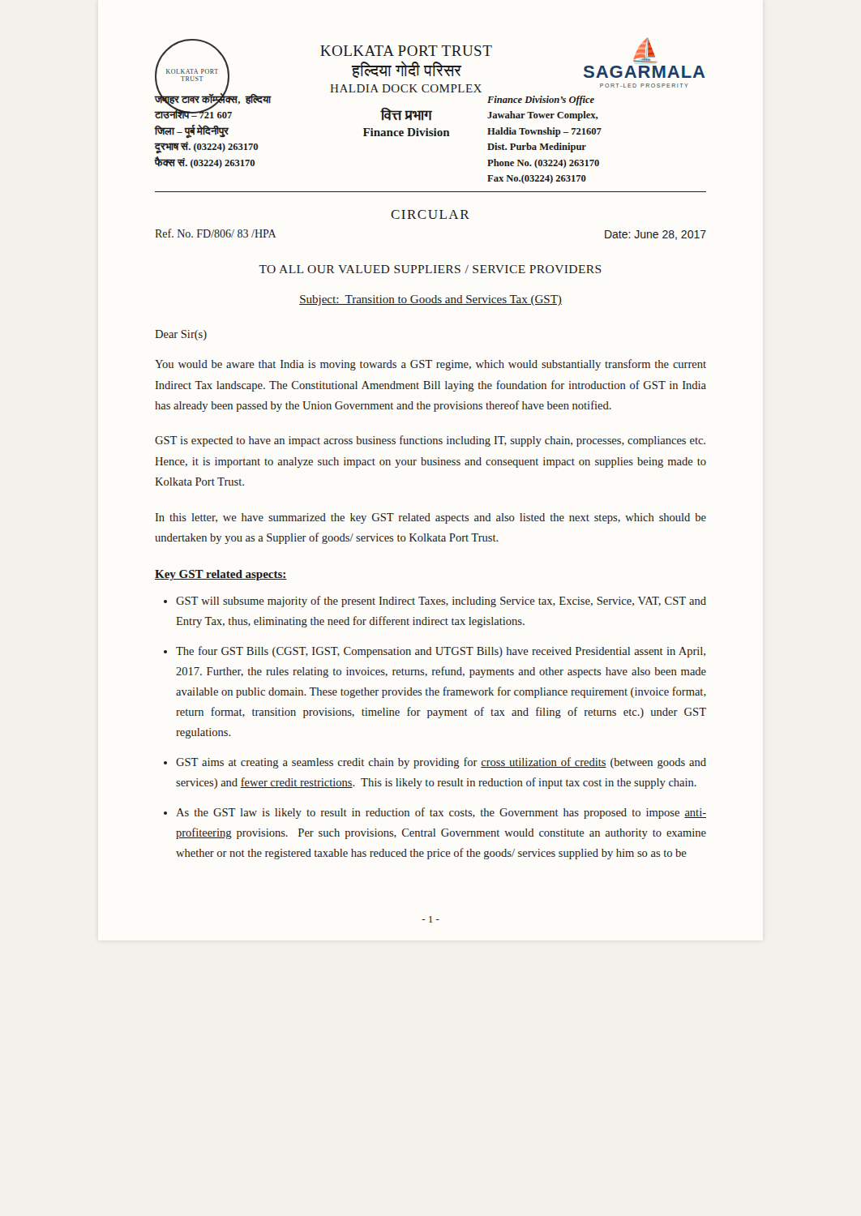Kolkata Port
Trust
KOLKATA PORT TRUST
हल्दिया गोदी परिसर
HALDIA DOCK COMPLEX
वित्त प्रभाग
Finance Division
⛵
SAGARMALA
PORT-LED PROSPERITY
जवाहर टावर कॉम्प्लेक्स, हल्दिया
टाउनशिप – 721 607
जिला – पूर्ब मेदिनीपुर
दूरभाष सं. (03224) 263170
फैक्स सं. (03224) 263170
Finance Division’s Office
Jawahar Tower Complex,
Haldia Township – 721607
Dist. Purba Medinipur
Phone No. (03224) 263170
Fax No.(03224) 263170
CIRCULAR
Ref. No. FD/806/ 83 /HPA
Date: June 28, 2017
TO ALL OUR VALUED SUPPLIERS / SERVICE PROVIDERS
Subject: Transition to Goods and Services Tax (GST)
Dear Sir(s)
You would be aware that India is moving towards a GST regime, which would substantially transform the current Indirect Tax landscape. The Constitutional Amendment Bill laying the foundation for introduction of GST in India has already been passed by the Union Government and the provisions thereof have been notified.
GST is expected to have an impact across business functions including IT, supply chain, processes, compliances etc. Hence, it is important to analyze such impact on your business and consequent impact on supplies being made to Kolkata Port Trust.
In this letter, we have summarized the key GST related aspects and also listed the next steps, which should be undertaken by you as a Supplier of goods/ services to Kolkata Port Trust.
Key GST related aspects:
GST will subsume majority of the present Indirect Taxes, including Service tax, Excise, Service, VAT, CST and Entry Tax, thus, eliminating the need for different indirect tax legislations.
The four GST Bills (CGST, IGST, Compensation and UTGST Bills) have received Presidential assent in April, 2017. Further, the rules relating to invoices, returns, refund, payments and other aspects have also been made available on public domain. These together provides the framework for compliance requirement (invoice format, return format, transition provisions, timeline for payment of tax and filing of returns etc.) under GST regulations.
GST aims at creating a seamless credit chain by providing for cross utilization of credits (between goods and services) and fewer credit restrictions. This is likely to result in reduction of input tax cost in the supply chain.
As the GST law is likely to result in reduction of tax costs, the Government has proposed to impose anti-profiteering provisions. Per such provisions, Central Government would constitute an authority to examine whether or not the registered taxable has reduced the price of the goods/ services supplied by him so as to be
- 1 -